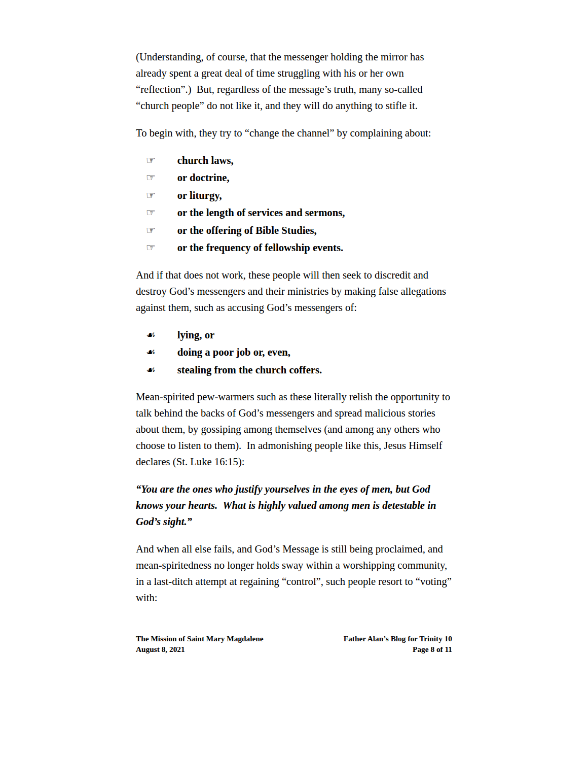(Understanding, of course, that the messenger holding the mirror has already spent a great deal of time struggling with his or her own “reflection”.) But, regardless of the message’s truth, many so-called “church people” do not like it, and they will do anything to stifle it.
To begin with, they try to “change the channel” by complaining about:
☞church laws,
☞or doctrine,
☞or liturgy,
☞or the length of services and sermons,
☞or the offering of Bible Studies,
☞or the frequency of fellowship events.
And if that does not work, these people will then seek to discredit and destroy God’s messengers and their ministries by making false allegations against them, such as accusing God’s messengers of:
☙lying, or
☙doing a poor job or, even,
☙stealing from the church coffers.
Mean-spirited pew-warmers such as these literally relish the opportunity to talk behind the backs of God’s messengers and spread malicious stories about them, by gossiping among themselves (and among any others who choose to listen to them). In admonishing people like this, Jesus Himself declares (St. Luke 16:15):
“You are the ones who justify yourselves in the eyes of men, but God knows your hearts. What is highly valued among men is detestable in God’s sight.”
And when all else fails, and God’s Message is still being proclaimed, and mean-spiritedness no longer holds sway within a worshipping community, in a last-ditch attempt at regaining “control”, such people resort to “voting” with:
The Mission of Saint Mary Magdalene
August 8, 2021
Father Alan’s Blog for Trinity 10
Page 8 of 11